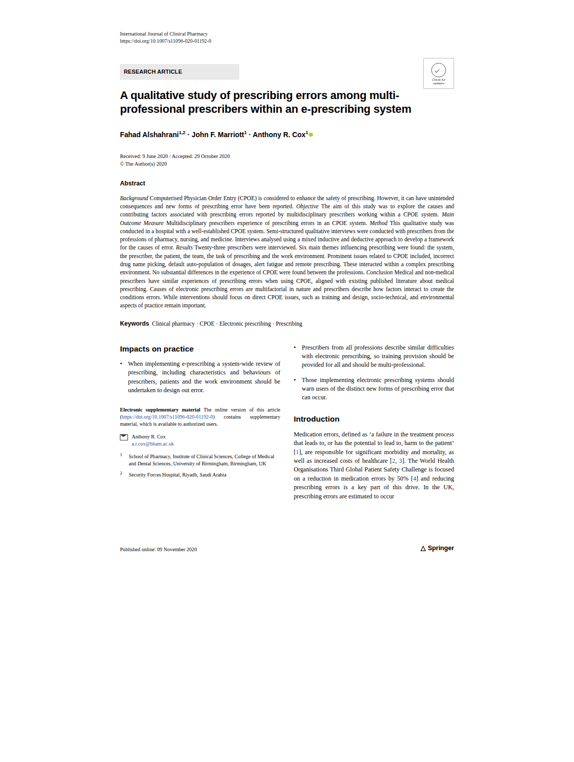International Journal of Clinical Pharmacy
https://doi.org/10.1007/s11096-020-01192-0
RESEARCH ARTICLE
Check for
updates
A qualitative study of prescribing errors among multi-professional prescribers within an e-prescribing system
Fahad Alshahrani1,2 · John F. Marriott1 · Anthony R. Cox1
Received: 9 June 2020 / Accepted: 29 October 2020
© The Author(s) 2020
Abstract
Background Computerised Physician Order Entry (CPOE) is considered to enhance the safety of prescribing. However, it can have unintended consequences and new forms of prescribing error have been reported. Objective The aim of this study was to explore the causes and contributing factors associated with prescribing errors reported by multidisciplinary prescribers working within a CPOE system. Main Outcome Measure Multidisciplinary prescribers experience of prescribing errors in an CPOE system. Method This qualitative study was conducted in a hospital with a well-established CPOE system. Semi-structured qualitative interviews were conducted with prescribers from the professions of pharmacy, nursing, and medicine. Interviews analysed using a mixed inductive and deductive approach to develop a framework for the causes of error. Results Twenty-three prescribers were interviewed. Six main themes influencing prescribing were found: the system, the prescriber, the patient, the team, the task of prescribing and the work environment. Prominent issues related to CPOE included, incorrect drug name picking, default auto-population of dosages, alert fatigue and remote prescribing. These interacted within a complex prescribing environment. No substantial differences in the experience of CPOE were found between the professions. Conclusion Medical and non-medical prescribers have similar experiences of prescribing errors when using CPOE, aligned with existing published literature about medical prescribing. Causes of electronic prescribing errors are multifactorial in nature and prescribers describe how factors interact to create the conditions errors. While interventions should focus on direct CPOE issues, such as training and design, socio-technical, and environmental aspects of practice remain important.
Keywords Clinical pharmacy · CPOE · Electronic prescribing · Prescribing
Impacts on practice
When implementing e-prescribing a system-wide review of prescribing, including characteristics and behaviours of prescribers, patients and the work environment should be undertaken to design out error.
Electronic supplementary material The online version of this article (https://doi.org/10.1007/s11096-020-01192-0) contains supplementary material, which is available to authorized users.
Anthony R. Cox
a.r.cox@bham.ac.uk
School of Pharmacy, Institute of Clinical Sciences, College of Medical and Dental Sciences, University of Birmingham, Birmingham, UK
Security Forces Hospital, Riyadh, Saudi Arabia
Prescribers from all professions describe similar difficulties with electronic prescribing, so training provision should be provided for all and should be multi-professional.
Those implementing electronic prescribing systems should warn users of the distinct new forms of prescribing error that can occur.
Introduction
Medication errors, defined as ‘a failure in the treatment process that leads to, or has the potential to lead to, harm to the patient’ [1], are responsible for significant morbidity and mortality, as well as increased costs of healthcare [2, 3]. The World Health Organisations Third Global Patient Safety Challenge is focused on a reduction in medication errors by 50% [4] and reducing prescribing errors is a key part of this drive. In the UK, prescribing errors are estimated to occur
Published online: 09 November 2020
△Springer